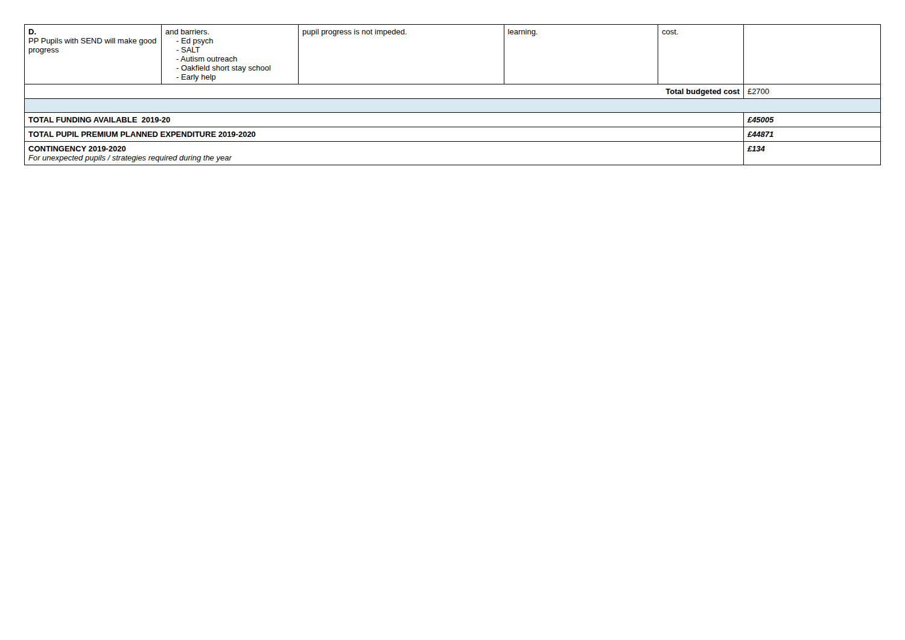| D. PP Pupils with SEND will make good progress | and barriers. Ed psych SALT Autism outreach Oakfield short stay school Early help | pupil progress is not impeded. | learning. | cost. | |
| Total budgeted cost | £2700 |
| TOTAL FUNDING AVAILABLE 2019-20 | £45005 |
| TOTAL PUPIL PREMIUM PLANNED EXPENDITURE 2019-2020 | £44871 |
| CONTINGENCY 2019-2020 For unexpected pupils / strategies required during the year | £134 |